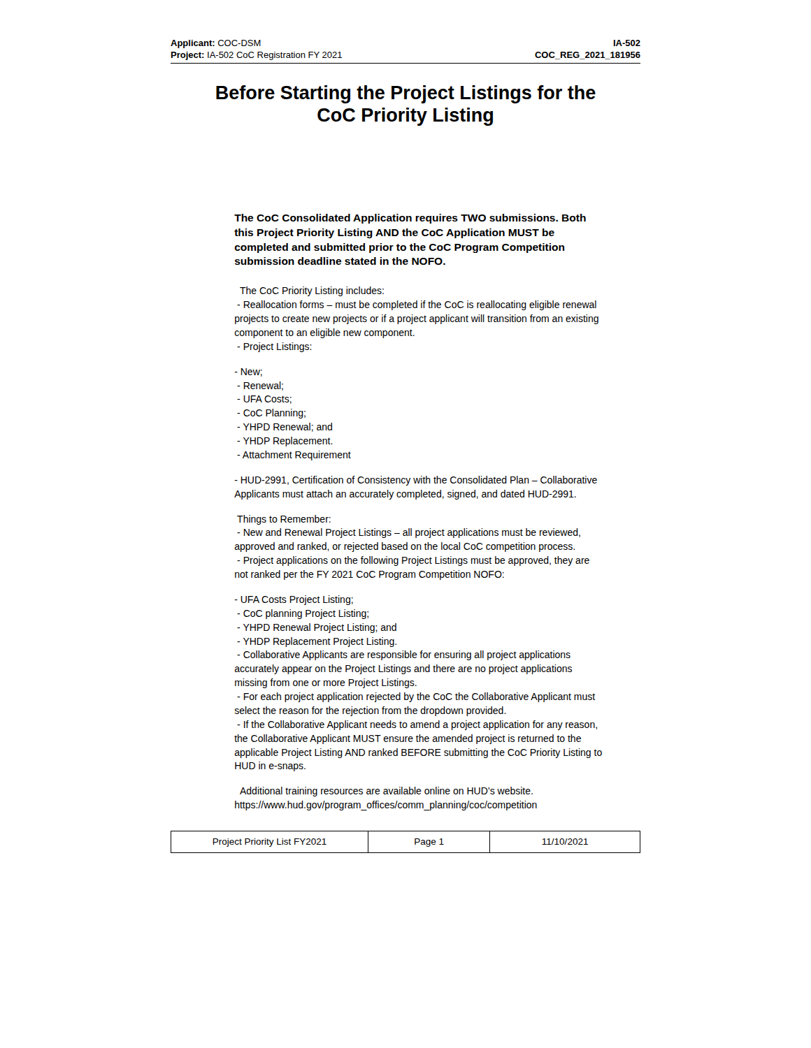Applicant: COC-DSM
IA-502
Project: IA-502 CoC Registration FY 2021
COC_REG_2021_181956
Before Starting the Project Listings for the CoC Priority Listing
The CoC Consolidated Application requires TWO submissions. Both this Project Priority Listing AND the CoC Application MUST be completed and submitted prior to the CoC Program Competition submission deadline stated in the NOFO.
The CoC Priority Listing includes:
- Reallocation forms – must be completed if the CoC is reallocating eligible renewal projects to create new projects or if a project applicant will transition from an existing component to an eligible new component.
- Project Listings:
- New;
- Renewal;
- UFA Costs;
- CoC Planning;
- YHPD Renewal; and
- YHDP Replacement.
- Attachment Requirement
- HUD-2991, Certification of Consistency with the Consolidated Plan – Collaborative Applicants must attach an accurately completed, signed, and dated HUD-2991.
Things to Remember:
- New and Renewal Project Listings – all project applications must be reviewed, approved and ranked, or rejected based on the local CoC competition process.
- Project applications on the following Project Listings must be approved, they are not ranked per the FY 2021 CoC Program Competition NOFO:
- UFA Costs Project Listing;
- CoC planning Project Listing;
- YHPD Renewal Project Listing; and
- YHDP Replacement Project Listing.
- Collaborative Applicants are responsible for ensuring all project applications accurately appear on the Project Listings and there are no project applications missing from one or more Project Listings.
- For each project application rejected by the CoC the Collaborative Applicant must select the reason for the rejection from the dropdown provided.
- If the Collaborative Applicant needs to amend a project application for any reason, the Collaborative Applicant MUST ensure the amended project is returned to the applicable Project Listing AND ranked BEFORE submitting the CoC Priority Listing to HUD in e-snaps.
Additional training resources are available online on HUD’s website.
https://www.hud.gov/program_offices/comm_planning/coc/competition
| Project Priority List FY2021 | Page 1 | 11/10/2021 |